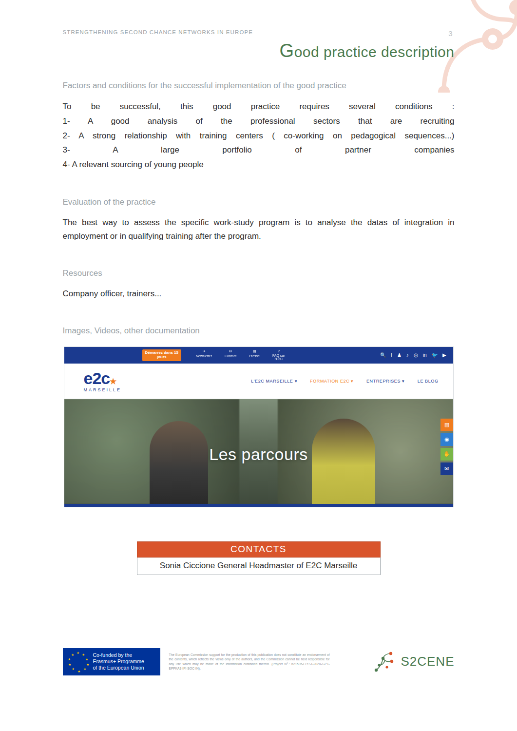Strengthening Second Chance Networks in Europe
3
Good practice description
Factors and conditions for the successful implementation of the good practice
To be successful, this good practice requires several conditions : 1- A good analysis of the professional sectors that are recruiting 2- A strong relationship with training centers ( co-working on pedagogical sequences...) 3- A large portfolio of partner companies 4- A relevant sourcing of young people
Evaluation of the practice
The best way to assess the specific work-study program is to analyse the datas of integration in employment or in qualifying training after the program.
Resources
Company officer, trainers...
Images, Videos, other documentation
Démarrez dans 15
jours
✈Newsletter
✉Contact
▤Presse
?FAQ sur
l'E2C
🔍f♟♪◎in🐦▶
e2c★
MARSEILLE
L'E2C MARSEILLE ▾ FORMATION E2C ▾ ENTREPRISES ▾ LE BLOG
Les parcours
▤
◉
✋
✉
CONTACTS
Sonia Ciccione General Headmaster of E2C Marseille
★ ★ ★ ★ ★ ★ ★ ★ ★ ★
Co-funded by the
Erasmus+ Programme
of the European Union
The European Commission support for the production of this publication does not constitute an endorsement of the contents, which reflects the views only of the authors, and the Commission cannot be held responsible for any use which may be made of the information contained therein. (Project N°.: 621535-EPP-1-2020-1-PT-EPPKA3-IPI-SOC-IN).
S2CENE